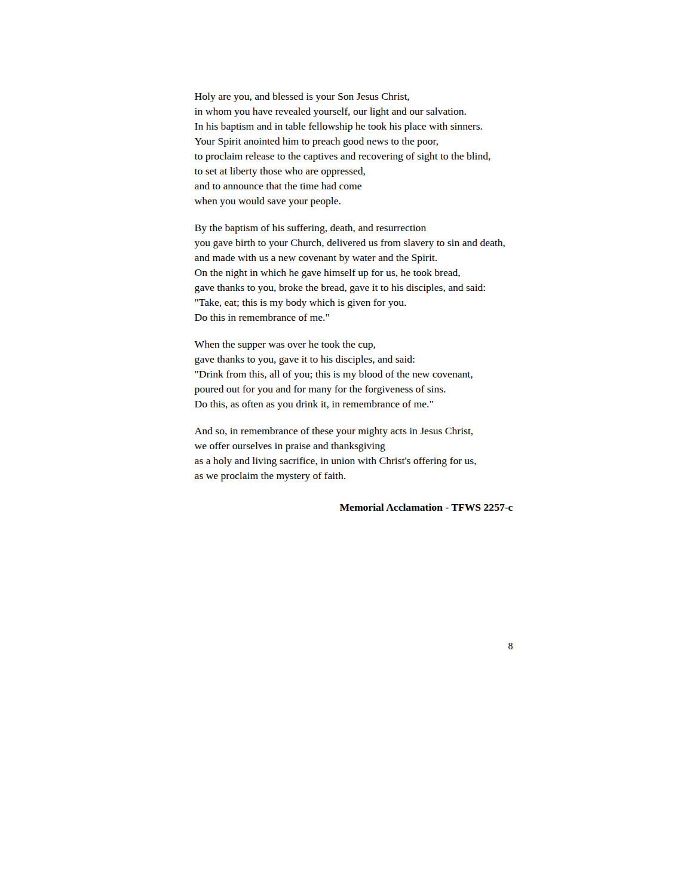Holy are you, and blessed is your Son Jesus Christ,
in whom you have revealed yourself, our light and our salvation.
In his baptism and in table fellowship he took his place with sinners.
Your Spirit anointed him to preach good news to the poor,
to proclaim release to the captives and recovering of sight to the blind,
to set at liberty those who are oppressed,
and to announce that the time had come
when you would save your people.
By the baptism of his suffering, death, and resurrection
you gave birth to your Church, delivered us from slavery to sin and death,
and made with us a new covenant by water and the Spirit.
On the night in which he gave himself up for us, he took bread,
gave thanks to you, broke the bread, gave it to his disciples, and said:
"Take, eat; this is my body which is given for you.
Do this in remembrance of me."
When the supper was over he took the cup,
gave thanks to you, gave it to his disciples, and said:
"Drink from this, all of you; this is my blood of the new covenant,
poured out for you and for many for the forgiveness of sins.
Do this, as often as you drink it, in remembrance of me."
And so, in remembrance of these your mighty acts in Jesus Christ,
we offer ourselves in praise and thanksgiving
as a holy and living sacrifice, in union with Christ's offering for us,
as we proclaim the mystery of faith.
Memorial Acclamation - TFWS 2257-c
8